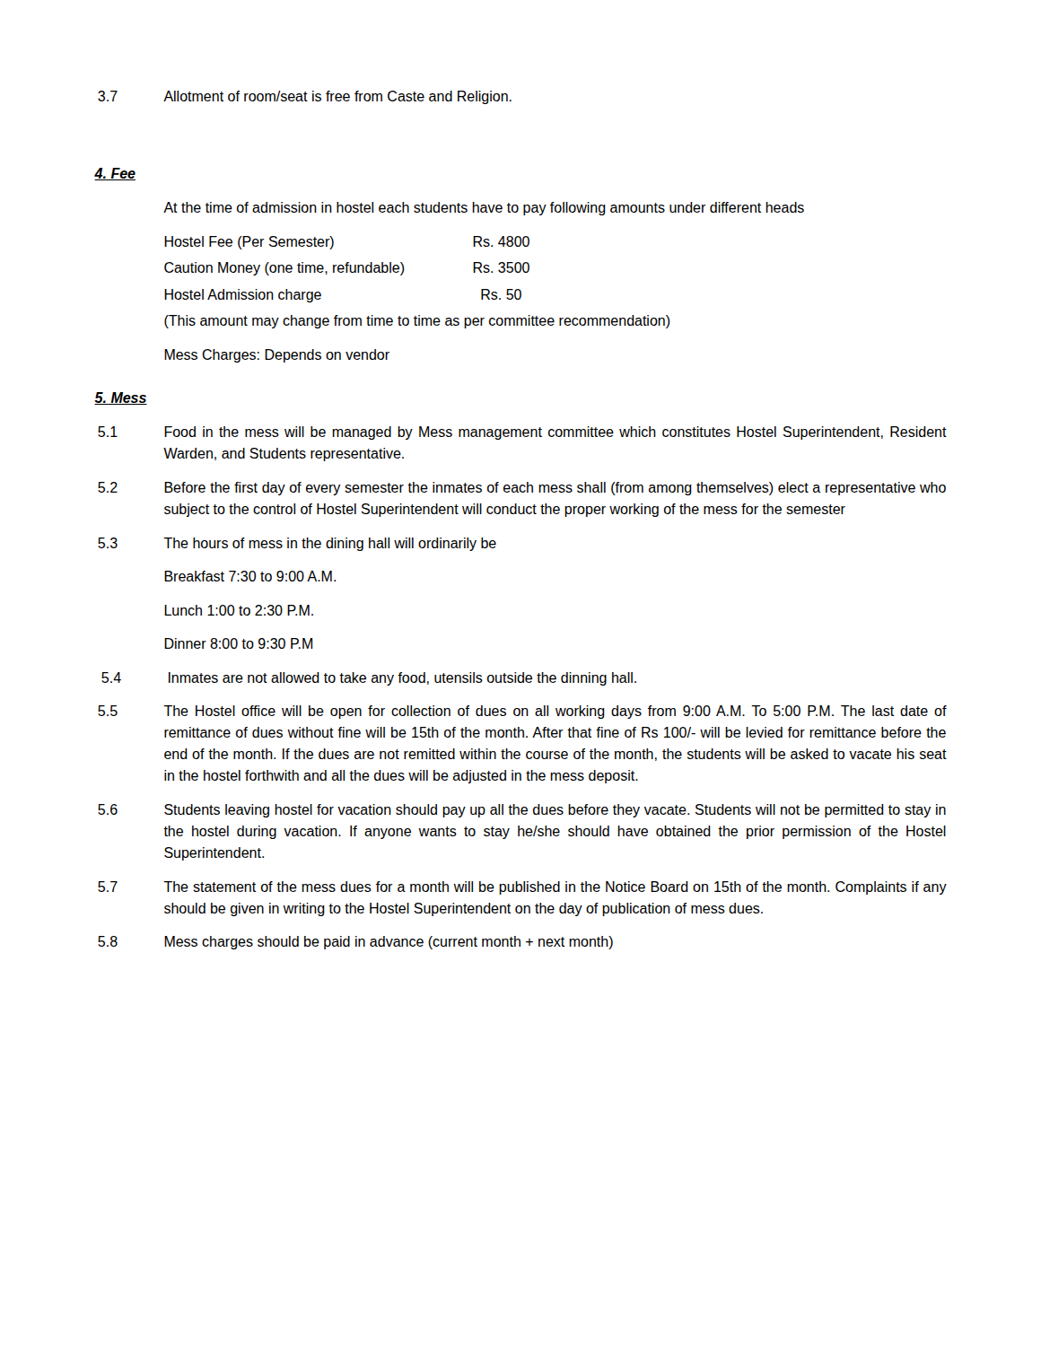3.7
Allotment of room/seat is free from Caste and Religion.
4. Fee
At the time of admission in hostel each students have to pay following amounts under different heads
Hostel Fee (Per Semester)
Rs. 4800
Caution Money (one time, refundable)
Rs. 3500
Hostel Admission charge
Rs. 50
(This amount may change from time to time as per committee recommendation)
Mess Charges: Depends on vendor
5. Mess
5.1
Food in the mess will be managed by Mess management committee which constitutes Hostel Superintendent, Resident Warden, and Students representative.
5.2
Before the first day of every semester the inmates of each mess shall (from among themselves) elect a representative who subject to the control of Hostel Superintendent will conduct the proper working of the mess for the semester
5.3
The hours of mess in the dining hall will ordinarily be
Breakfast 7:30 to 9:00 A.M.
Lunch 1:00 to 2:30 P.M.
Dinner 8:00 to 9:30 P.M
5.4
Inmates are not allowed to take any food, utensils outside the dinning hall.
5.5
The Hostel office will be open for collection of dues on all working days from 9:00 A.M. To 5:00 P.M. The last date of remittance of dues without fine will be 15th of the month. After that fine of Rs 100/- will be levied for remittance before the end of the month. If the dues are not remitted within the course of the month, the students will be asked to vacate his seat in the hostel forthwith and all the dues will be adjusted in the mess deposit.
5.6
Students leaving hostel for vacation should pay up all the dues before they vacate. Students will not be permitted to stay in the hostel during vacation. If anyone wants to stay he/she should have obtained the prior permission of the Hostel Superintendent.
5.7
The statement of the mess dues for a month will be published in the Notice Board on 15th of the month. Complaints if any should be given in writing to the Hostel Superintendent on the day of publication of mess dues.
5.8
Mess charges should be paid in advance (current month + next month)